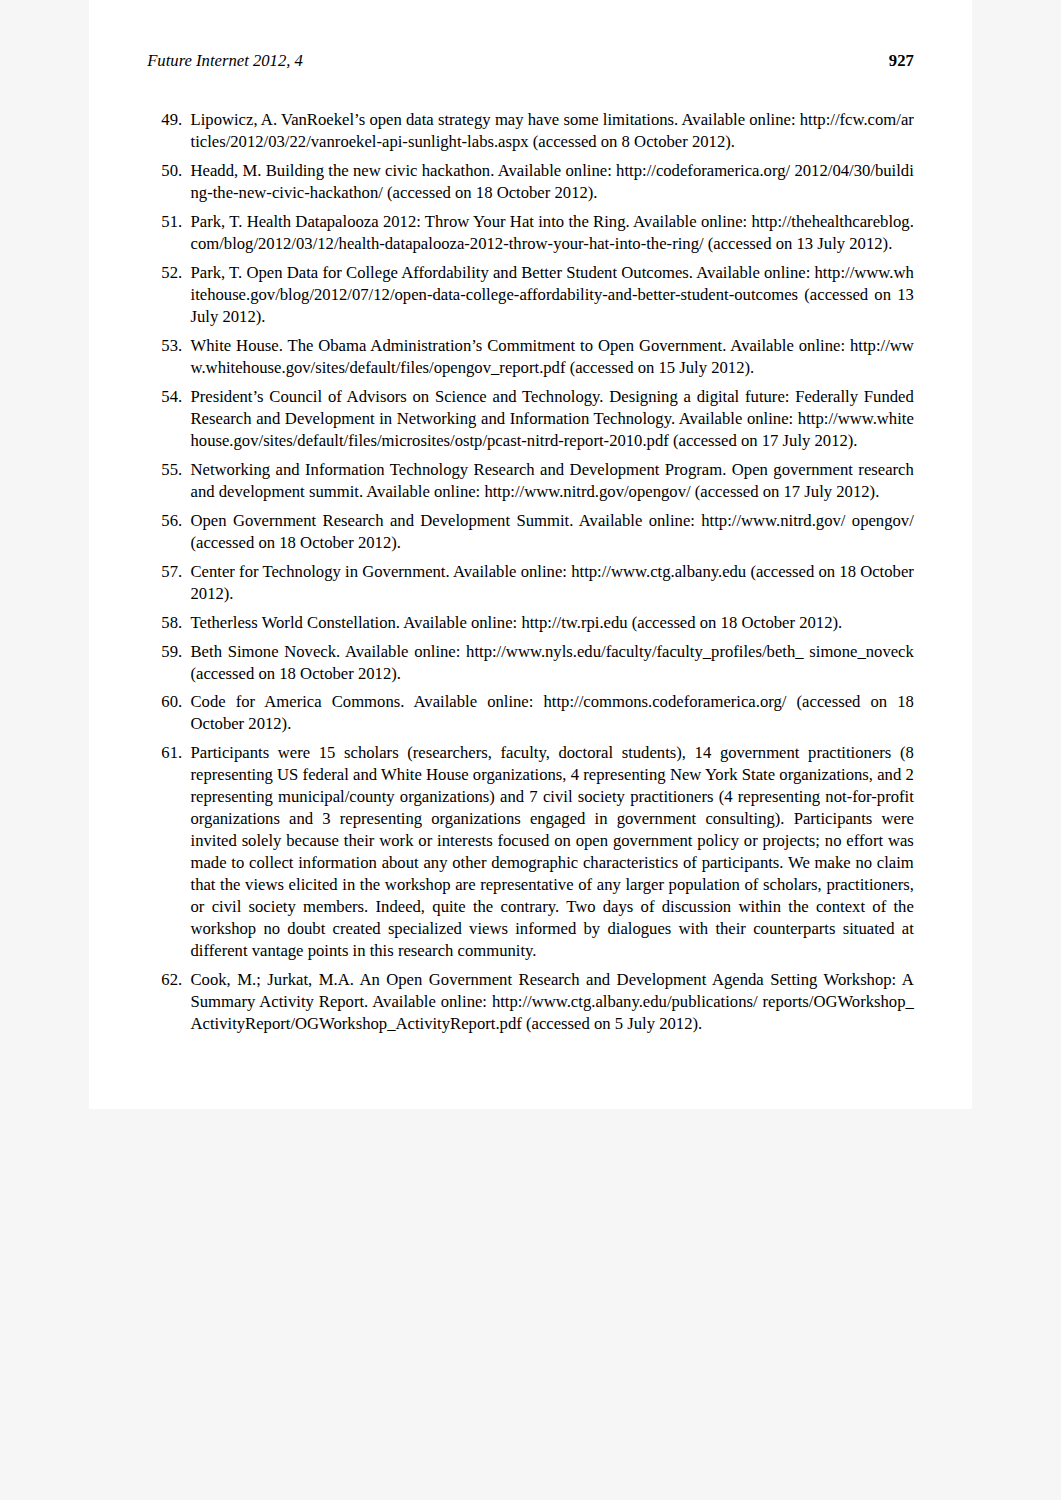Future Internet 2012, 4
927
49. Lipowicz, A. VanRoekel’s open data strategy may have some limitations. Available online: http://fcw.com/articles/2012/03/22/vanroekel-api-sunlight-labs.aspx (accessed on 8 October 2012).
50. Headd, M. Building the new civic hackathon. Available online: http://codeforamerica.org/ 2012/04/30/building-the-new-civic-hackathon/ (accessed on 18 October 2012).
51. Park, T. Health Datapalooza 2012: Throw Your Hat into the Ring. Available online: http://thehealthcareblog.com/blog/2012/03/12/health-datapalooza-2012-throw-your-hat-into-the-ring/ (accessed on 13 July 2012).
52. Park, T. Open Data for College Affordability and Better Student Outcomes. Available online: http://www.whitehouse.gov/blog/2012/07/12/open-data-college-affordability-and-better-student-outcomes (accessed on 13 July 2012).
53. White House. The Obama Administration’s Commitment to Open Government. Available online: http://www.whitehouse.gov/sites/default/files/opengov_report.pdf (accessed on 15 July 2012).
54. President’s Council of Advisors on Science and Technology. Designing a digital future: Federally Funded Research and Development in Networking and Information Technology. Available online: http://www.whitehouse.gov/sites/default/files/microsites/ostp/pcast-nitrd-report-2010.pdf (accessed on 17 July 2012).
55. Networking and Information Technology Research and Development Program. Open government research and development summit. Available online: http://www.nitrd.gov/opengov/ (accessed on 17 July 2012).
56. Open Government Research and Development Summit. Available online: http://www.nitrd.gov/ opengov/ (accessed on 18 October 2012).
57. Center for Technology in Government. Available online: http://www.ctg.albany.edu (accessed on 18 October 2012).
58. Tetherless World Constellation. Available online: http://tw.rpi.edu (accessed on 18 October 2012).
59. Beth Simone Noveck. Available online: http://www.nyls.edu/faculty/faculty_profiles/beth_ simone_noveck (accessed on 18 October 2012).
60. Code for America Commons. Available online: http://commons.codeforamerica.org/ (accessed on 18 October 2012).
61. Participants were 15 scholars (researchers, faculty, doctoral students), 14 government practitioners (8 representing US federal and White House organizations, 4 representing New York State organizations, and 2 representing municipal/county organizations) and 7 civil society practitioners (4 representing not-for-profit organizations and 3 representing organizations engaged in government consulting). Participants were invited solely because their work or interests focused on open government policy or projects; no effort was made to collect information about any other demographic characteristics of participants. We make no claim that the views elicited in the workshop are representative of any larger population of scholars, practitioners, or civil society members. Indeed, quite the contrary. Two days of discussion within the context of the workshop no doubt created specialized views informed by dialogues with their counterparts situated at different vantage points in this research community.
62. Cook, M.; Jurkat, M.A. An Open Government Research and Development Agenda Setting Workshop: A Summary Activity Report. Available online: http://www.ctg.albany.edu/publications/ reports/OGWorkshop_ActivityReport/OGWorkshop_ActivityReport.pdf (accessed on 5 July 2012).